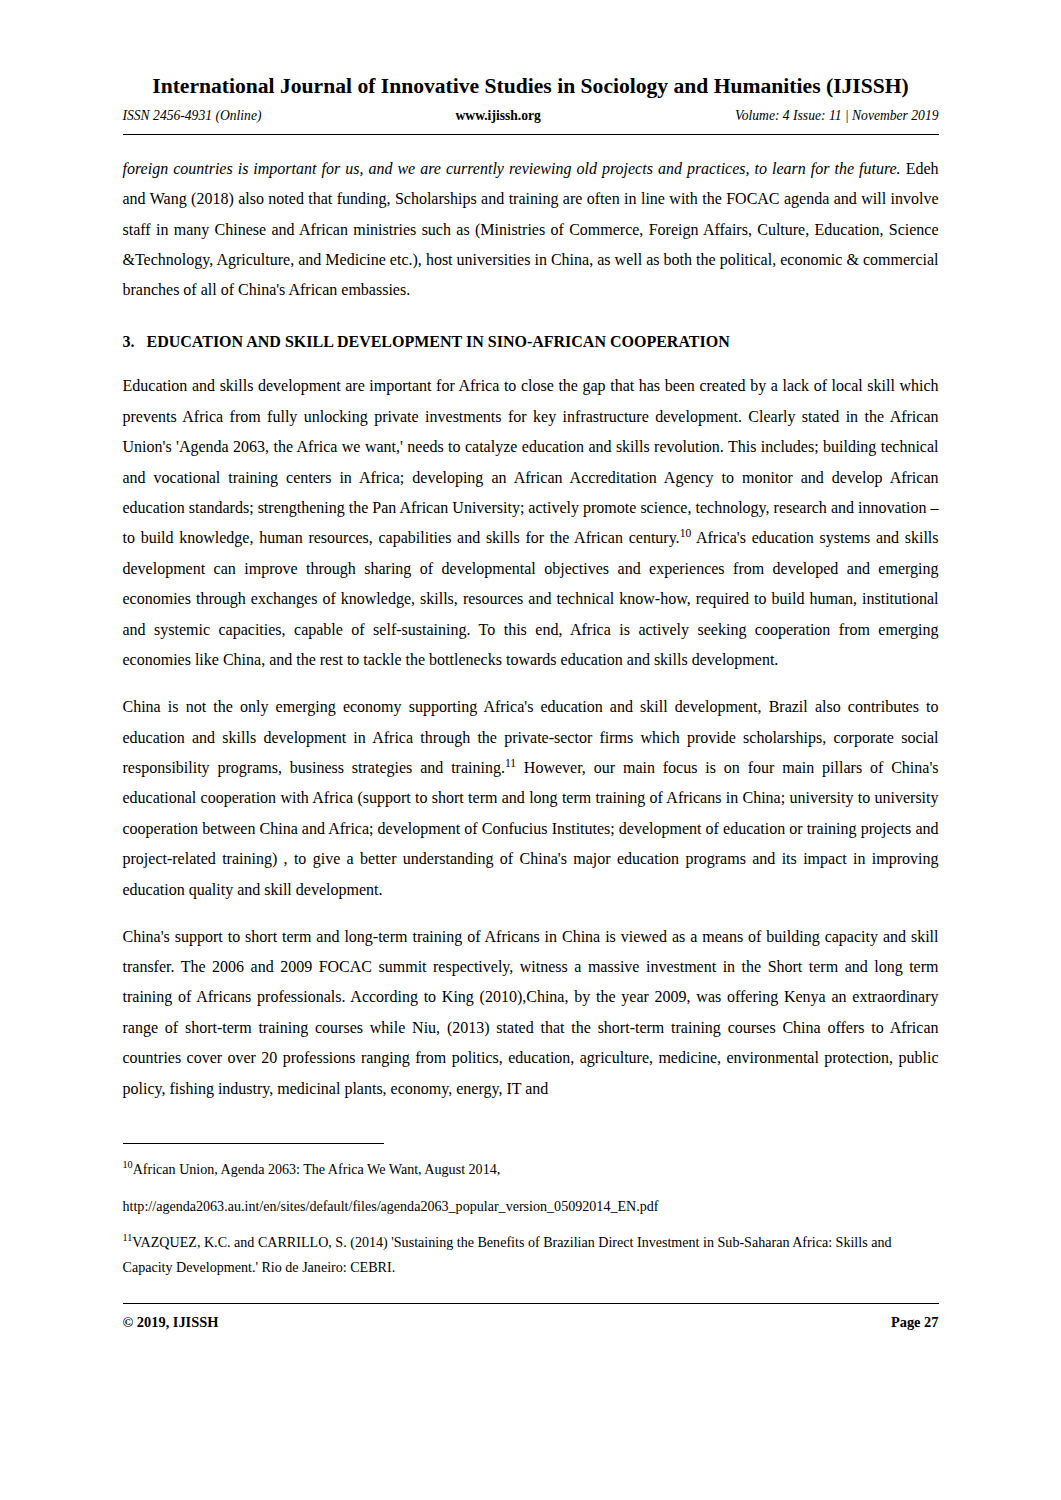International Journal of Innovative Studies in Sociology and Humanities (IJISSH)
ISSN 2456-4931 (Online) www.ijissh.org Volume: 4 Issue: 11 | November 2019
foreign countries is important for us, and we are currently reviewing old projects and practices, to learn for the future. Edeh and Wang (2018) also noted that funding, Scholarships and training are often in line with the FOCAC agenda and will involve staff in many Chinese and African ministries such as (Ministries of Commerce, Foreign Affairs, Culture, Education, Science &Technology, Agriculture, and Medicine etc.), host universities in China, as well as both the political, economic & commercial branches of all of China's African embassies.
3. EDUCATION AND SKILL DEVELOPMENT IN SINO-AFRICAN COOPERATION
Education and skills development are important for Africa to close the gap that has been created by a lack of local skill which prevents Africa from fully unlocking private investments for key infrastructure development. Clearly stated in the African Union's 'Agenda 2063, the Africa we want,' needs to catalyze education and skills revolution. This includes; building technical and vocational training centers in Africa; developing an African Accreditation Agency to monitor and develop African education standards; strengthening the Pan African University; actively promote science, technology, research and innovation – to build knowledge, human resources, capabilities and skills for the African century.10 Africa's education systems and skills development can improve through sharing of developmental objectives and experiences from developed and emerging economies through exchanges of knowledge, skills, resources and technical know-how, required to build human, institutional and systemic capacities, capable of self-sustaining. To this end, Africa is actively seeking cooperation from emerging economies like China, and the rest to tackle the bottlenecks towards education and skills development.
China is not the only emerging economy supporting Africa's education and skill development, Brazil also contributes to education and skills development in Africa through the private-sector firms which provide scholarships, corporate social responsibility programs, business strategies and training.11 However, our main focus is on four main pillars of China's educational cooperation with Africa (support to short term and long term training of Africans in China; university to university cooperation between China and Africa; development of Confucius Institutes; development of education or training projects and project-related training) , to give a better understanding of China's major education programs and its impact in improving education quality and skill development.
China's support to short term and long-term training of Africans in China is viewed as a means of building capacity and skill transfer. The 2006 and 2009 FOCAC summit respectively, witness a massive investment in the Short term and long term training of Africans professionals. According to King (2010),China, by the year 2009, was offering Kenya an extraordinary range of short-term training courses while Niu, (2013) stated that the short-term training courses China offers to African countries cover over 20 professions ranging from politics, education, agriculture, medicine, environmental protection, public policy, fishing industry, medicinal plants, economy, energy, IT and
10African Union, Agenda 2063: The Africa We Want, August 2014,
http://agenda2063.au.int/en/sites/default/files/agenda2063_popular_version_05092014_EN.pdf
11VAZQUEZ, K.C. and CARRILLO, S. (2014) 'Sustaining the Benefits of Brazilian Direct Investment in Sub-Saharan Africa: Skills and Capacity Development.' Rio de Janeiro: CEBRI.
© 2019, IJISSH Page 27